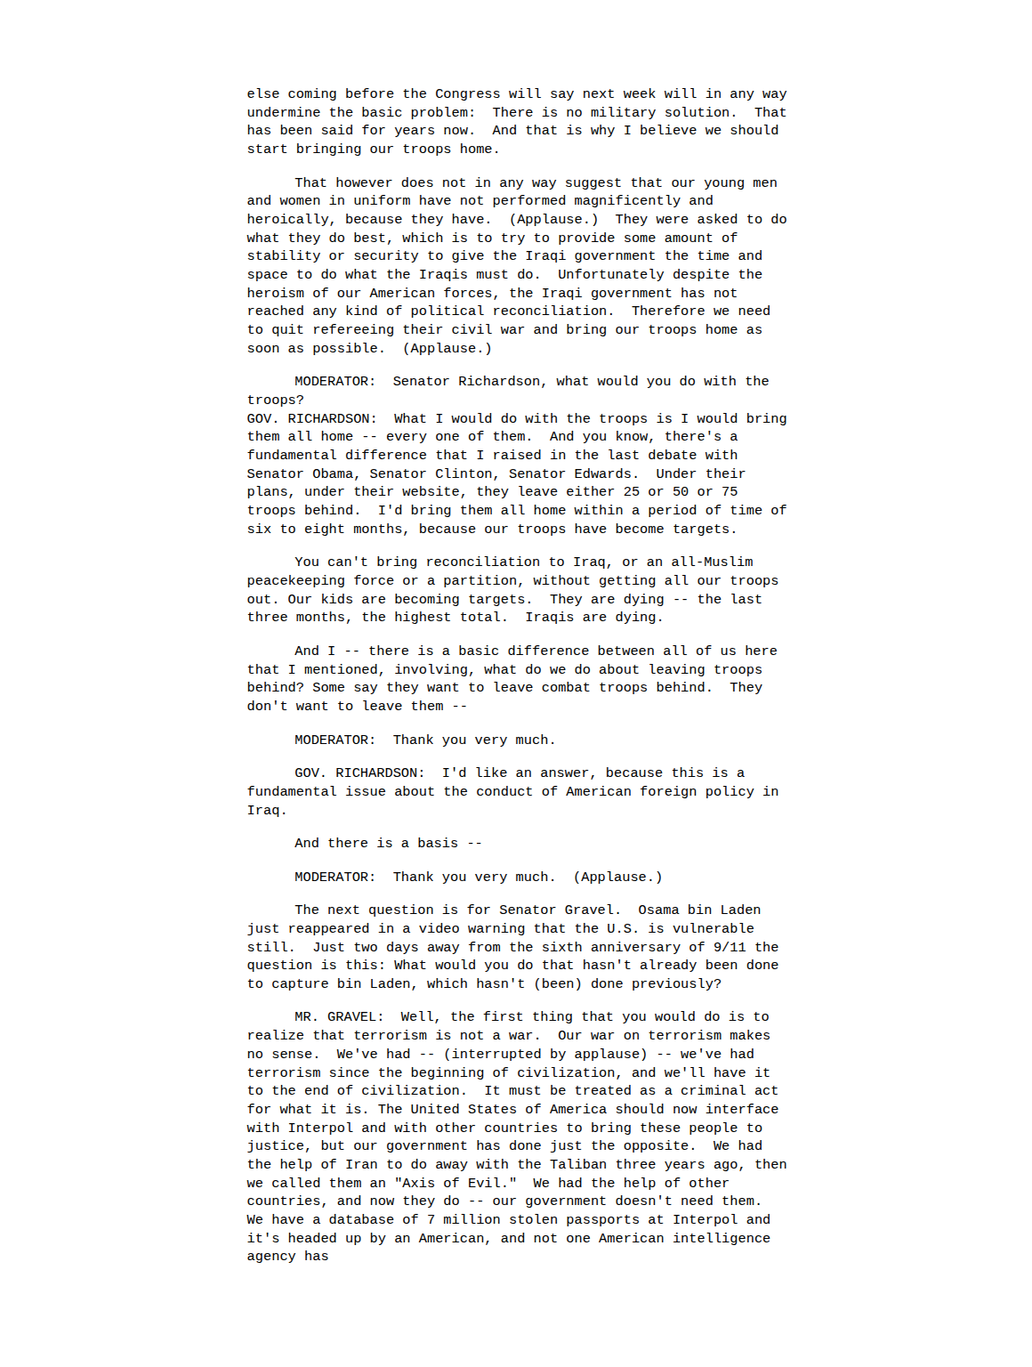else coming before the Congress will say next week will in any way undermine the basic problem: There is no military solution. That has been said for years now. And that is why I believe we should start bringing our troops home.
That however does not in any way suggest that our young men and women in uniform have not performed magnificently and heroically, because they have. (Applause.) They were asked to do what they do best, which is to try to provide some amount of stability or security to give the Iraqi government the time and space to do what the Iraqis must do. Unfortunately despite the heroism of our American forces, the Iraqi government has not reached any kind of political reconciliation. Therefore we need to quit refereeing their civil war and bring our troops home as soon as possible. (Applause.)
MODERATOR: Senator Richardson, what would you do with the troops?
GOV. RICHARDSON: What I would do with the troops is I would bring them all home -- every one of them. And you know, there's a fundamental difference that I raised in the last debate with Senator Obama, Senator Clinton, Senator Edwards. Under their plans, under their website, they leave either 25 or 50 or 75 troops behind. I'd bring them all home within a period of time of six to eight months, because our troops have become targets.
You can't bring reconciliation to Iraq, or an all-Muslim peacekeeping force or a partition, without getting all our troops out. Our kids are becoming targets. They are dying -- the last three months, the highest total. Iraqis are dying.
And I -- there is a basic difference between all of us here that I mentioned, involving, what do we do about leaving troops behind? Some say they want to leave combat troops behind. They don't want to leave them --
MODERATOR: Thank you very much.
GOV. RICHARDSON: I'd like an answer, because this is a fundamental issue about the conduct of American foreign policy in Iraq.
And there is a basis --
MODERATOR: Thank you very much. (Applause.)
The next question is for Senator Gravel. Osama bin Laden just reappeared in a video warning that the U.S. is vulnerable still. Just two days away from the sixth anniversary of 9/11 the question is this: What would you do that hasn't already been done to capture bin Laden, which hasn't (been) done previously?
MR. GRAVEL: Well, the first thing that you would do is to realize that terrorism is not a war. Our war on terrorism makes no sense. We've had -- (interrupted by applause) -- we've had terrorism since the beginning of civilization, and we'll have it to the end of civilization. It must be treated as a criminal act for what it is. The United States of America should now interface with Interpol and with other countries to bring these people to justice, but our government has done just the opposite. We had the help of Iran to do away with the Taliban three years ago, then we called them an "Axis of Evil." We had the help of other countries, and now they do -- our government doesn't need them. We have a database of 7 million stolen passports at Interpol and it's headed up by an American, and not one American intelligence agency has